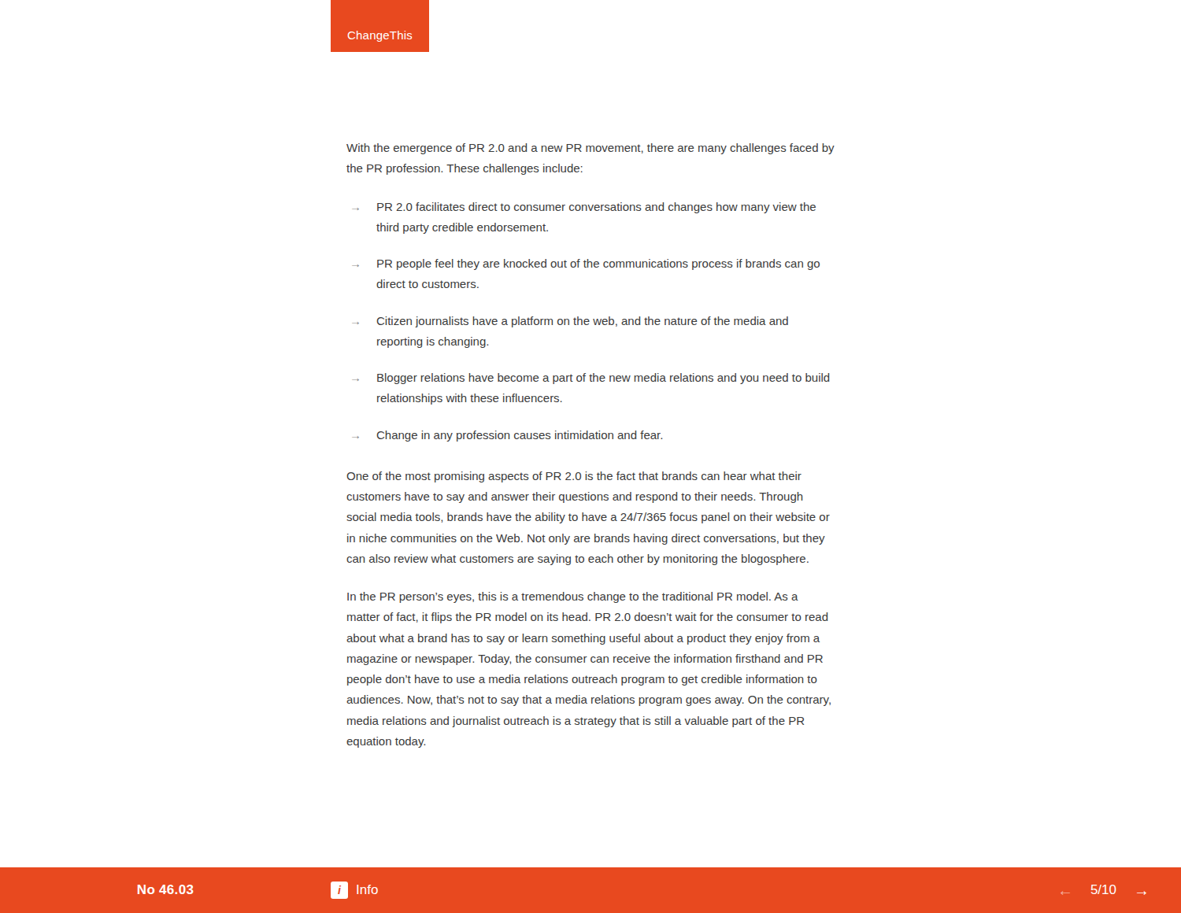ChangeThis
With the emergence of PR 2.0 and a new PR movement, there are many challenges faced by the PR profession. These challenges include:
PR 2.0 facilitates direct to consumer conversations and changes how many view the third party credible endorsement.
PR people feel they are knocked out of the communications process if brands can go direct to customers.
Citizen journalists have a platform on the web, and the nature of the media and reporting is changing.
Blogger relations have become a part of the new media relations and you need to build relationships with these influencers.
Change in any profession causes intimidation and fear.
One of the most promising aspects of PR 2.0 is the fact that brands can hear what their customers have to say and answer their questions and respond to their needs. Through social media tools, brands have the ability to have a 24/7/365 focus panel on their website or in niche communities on the Web. Not only are brands having direct conversations, but they can also review what customers are saying to each other by monitoring the blogosphere.
In the PR person’s eyes, this is a tremendous change to the traditional PR model. As a matter of fact, it flips the PR model on its head. PR 2.0 doesn’t wait for the consumer to read about what a brand has to say or learn something useful about a product they enjoy from a magazine or newspaper. Today, the consumer can receive the information firsthand and PR people don’t have to use a media relations outreach program to get credible information to audiences. Now, that’s not to say that a media relations program goes away. On the contrary, media relations and journalist outreach is a strategy that is still a valuable part of the PR equation today.
No 46.03
i Info
← 5/10 →